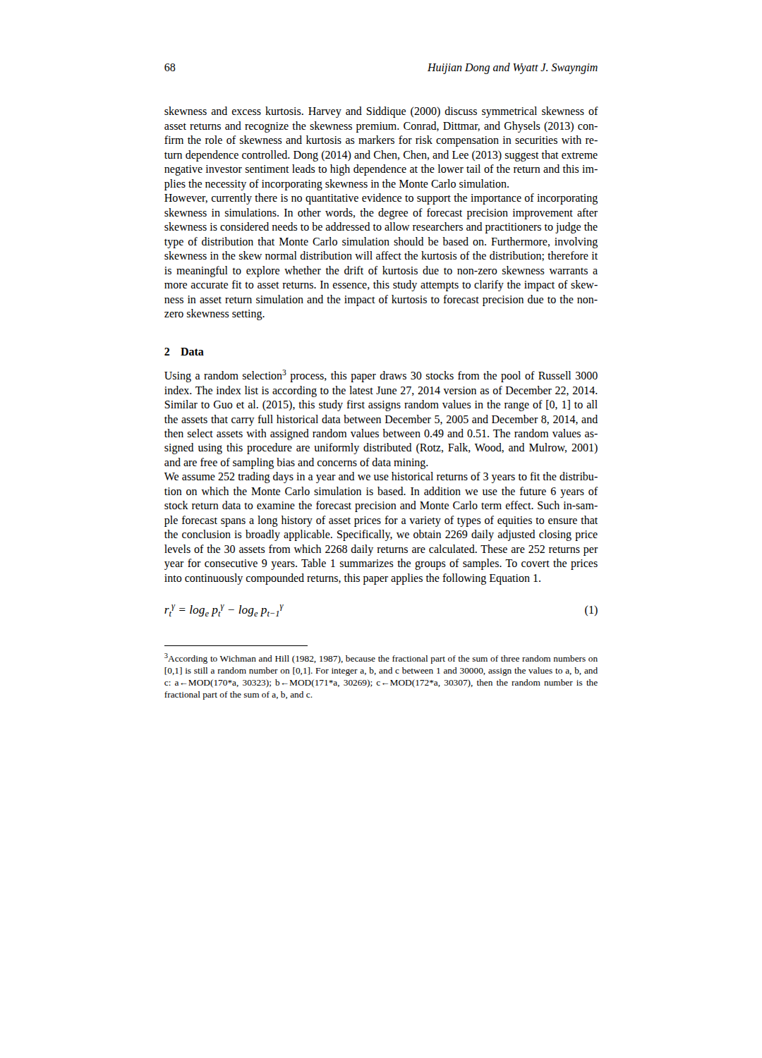68 Huijian Dong and Wyatt J. Swayngim
skewness and excess kurtosis. Harvey and Siddique (2000) discuss symmetrical skewness of asset returns and recognize the skewness premium. Conrad, Dittmar, and Ghysels (2013) confirm the role of skewness and kurtosis as markers for risk compensation in securities with return dependence controlled. Dong (2014) and Chen, Chen, and Lee (2013) suggest that extreme negative investor sentiment leads to high dependence at the lower tail of the return and this implies the necessity of incorporating skewness in the Monte Carlo simulation.
However, currently there is no quantitative evidence to support the importance of incorporating skewness in simulations. In other words, the degree of forecast precision improvement after skewness is considered needs to be addressed to allow researchers and practitioners to judge the type of distribution that Monte Carlo simulation should be based on. Furthermore, involving skewness in the skew normal distribution will affect the kurtosis of the distribution; therefore it is meaningful to explore whether the drift of kurtosis due to non-zero skewness warrants a more accurate fit to asset returns. In essence, this study attempts to clarify the impact of skewness in asset return simulation and the impact of kurtosis to forecast precision due to the non-zero skewness setting.
2 Data
Using a random selection3 process, this paper draws 30 stocks from the pool of Russell 3000 index. The index list is according to the latest June 27, 2014 version as of December 22, 2014. Similar to Guo et al. (2015), this study first assigns random values in the range of [0, 1] to all the assets that carry full historical data between December 5, 2005 and December 8, 2014, and then select assets with assigned random values between 0.49 and 0.51. The random values assigned using this procedure are uniformly distributed (Rotz, Falk, Wood, and Mulrow, 2001) and are free of sampling bias and concerns of data mining.
We assume 252 trading days in a year and we use historical returns of 3 years to fit the distribution on which the Monte Carlo simulation is based. In addition we use the future 6 years of stock return data to examine the forecast precision and Monte Carlo term effect. Such in-sample forecast spans a long history of asset prices for a variety of types of equities to ensure that the conclusion is broadly applicable. Specifically, we obtain 2269 daily adjusted closing price levels of the 30 assets from which 2268 daily returns are calculated. These are 252 returns per year for consecutive 9 years. Table 1 summarizes the groups of samples. To covert the prices into continuously compounded returns, this paper applies the following Equation 1.
rtγ = loge ptγ − loge pt−1 γ (1)
3According to Wichman and Hill (1982, 1987), because the fractional part of the sum of three random numbers on [0,1] is still a random number on [0,1]. For integer a, b, and c between 1 and 30000, assign the values to a, b, and c: a←MOD(170*a, 30323); b←MOD(171*a, 30269); c←MOD(172*a, 30307), then the random number is the fractional part of the sum of a, b, and c.